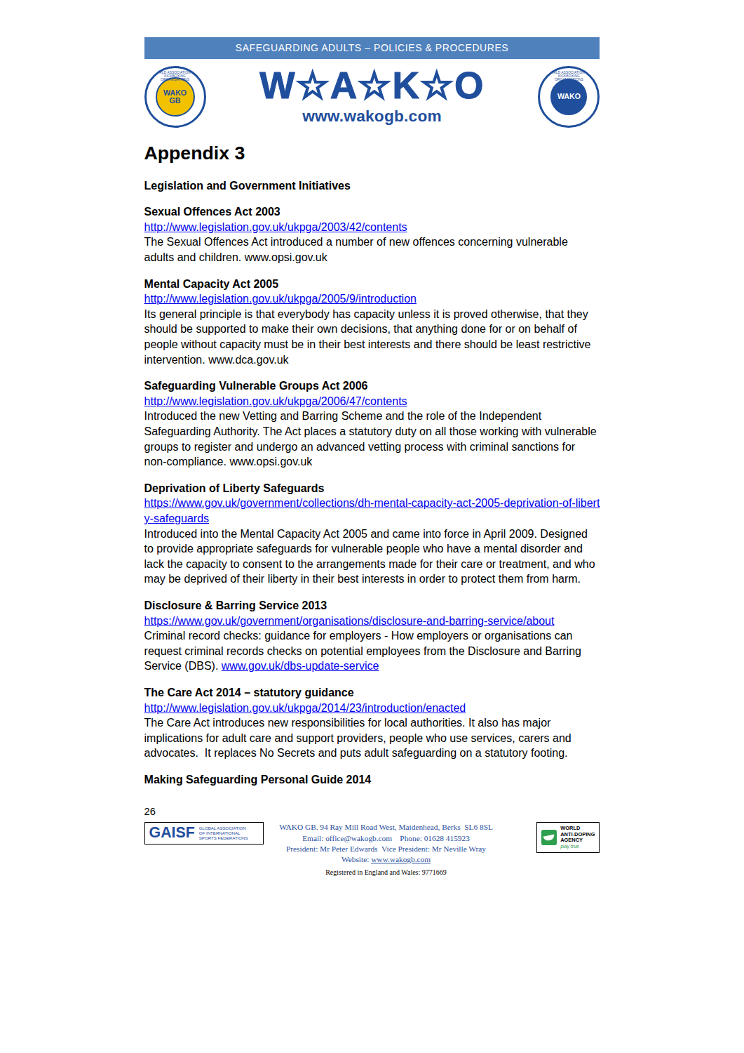SAFEGUARDING ADULTS – POLICIES & PROCEDURES
WORLD ASSOCIATION OF KICKBOXING ORGANISATIONS
WAKO
GB
W☆A☆K☆O
www.wakogb.com
WORLD ASSOCIATION OF KICKBOXING ORGANISATIONS
WAKO
Appendix 3
Legislation and Government Initiatives
Sexual Offences Act 2003
http://www.legislation.gov.uk/ukpga/2003/42/contents
The Sexual Offences Act introduced a number of new offences concerning vulnerable adults and children. www.opsi.gov.uk
Mental Capacity Act 2005
http://www.legislation.gov.uk/ukpga/2005/9/introduction
Its general principle is that everybody has capacity unless it is proved otherwise, that they should be supported to make their own decisions, that anything done for or on behalf of people without capacity must be in their best interests and there should be least restrictive intervention. www.dca.gov.uk
Safeguarding Vulnerable Groups Act 2006
http://www.legislation.gov.uk/ukpga/2006/47/contents
Introduced the new Vetting and Barring Scheme and the role of the Independent Safeguarding Authority. The Act places a statutory duty on all those working with vulnerable groups to register and undergo an advanced vetting process with criminal sanctions for non-compliance. www.opsi.gov.uk
Deprivation of Liberty Safeguards
https://www.gov.uk/government/collections/dh-mental-capacity-act-2005-deprivation-of-liberty-safeguards
Introduced into the Mental Capacity Act 2005 and came into force in April 2009. Designed to provide appropriate safeguards for vulnerable people who have a mental disorder and lack the capacity to consent to the arrangements made for their care or treatment, and who may be deprived of their liberty in their best interests in order to protect them from harm.
Disclosure & Barring Service 2013
https://www.gov.uk/government/organisations/disclosure-and-barring-service/about
Criminal record checks: guidance for employers - How employers or organisations can request criminal records checks on potential employees from the Disclosure and Barring Service (DBS). www.gov.uk/dbs-update-service
The Care Act 2014 – statutory guidance
http://www.legislation.gov.uk/ukpga/2014/23/introduction/enacted
The Care Act introduces new responsibilities for local authorities. It also has major implications for adult care and support providers, people who use services, carers and advocates. It replaces No Secrets and puts adult safeguarding on a statutory footing.
Making Safeguarding Personal Guide 2014
26
GAISF
Global Association
of International
Sports Federations
WAKO GB. 94 Ray Mill Road West, Maidenhead, Berks SL6 8SL
Email: office@wakogb.com Phone: 01628 415923
President: Mr Peter Edwards Vice President: Mr Neville Wray
Website: www.wakogb.com
Registered in England and Wales: 9771669
World
Anti-Doping
Agency
play true